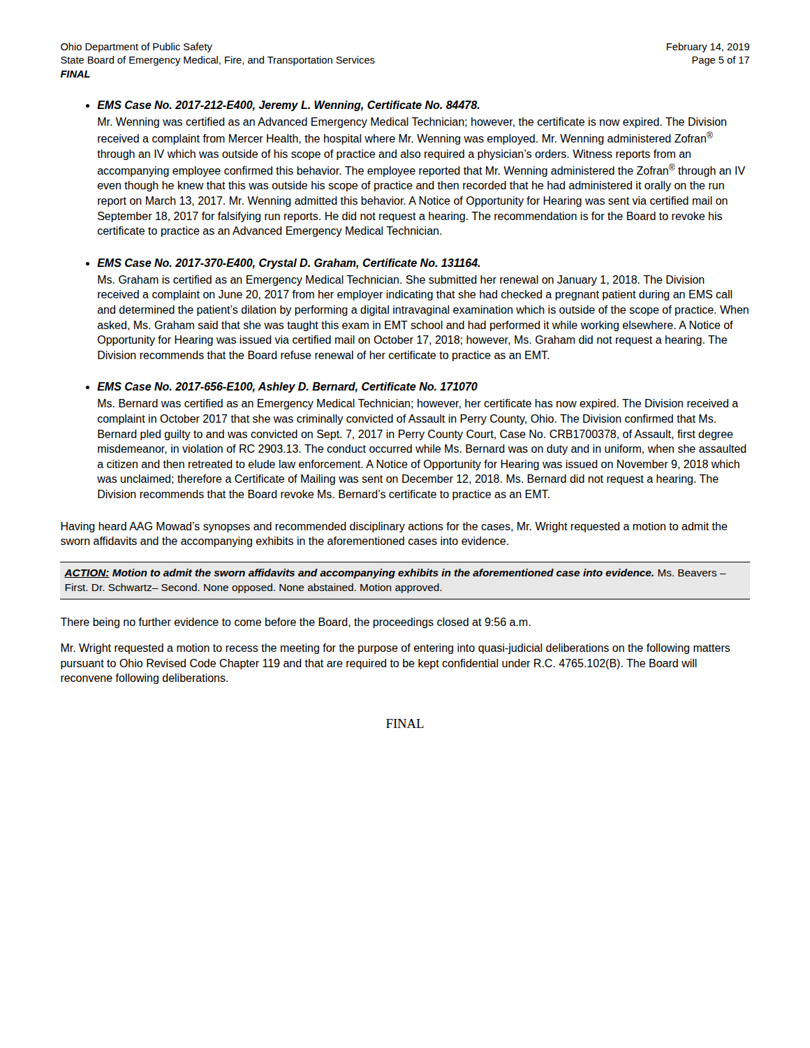Ohio Department of Public Safety
State Board of Emergency Medical, Fire, and Transportation Services
FINAL
February 14, 2019
Page 5 of 17
EMS Case No. 2017-212-E400, Jeremy L. Wenning, Certificate No. 84478.
Mr. Wenning was certified as an Advanced Emergency Medical Technician; however, the certificate is now expired. The Division received a complaint from Mercer Health, the hospital where Mr. Wenning was employed. Mr. Wenning administered Zofran® through an IV which was outside of his scope of practice and also required a physician’s orders. Witness reports from an accompanying employee confirmed this behavior. The employee reported that Mr. Wenning administered the Zofran® through an IV even though he knew that this was outside his scope of practice and then recorded that he had administered it orally on the run report on March 13, 2017. Mr. Wenning admitted this behavior. A Notice of Opportunity for Hearing was sent via certified mail on September 18, 2017 for falsifying run reports. He did not request a hearing. The recommendation is for the Board to revoke his certificate to practice as an Advanced Emergency Medical Technician.
EMS Case No. 2017-370-E400, Crystal D. Graham, Certificate No. 131164.
Ms. Graham is certified as an Emergency Medical Technician. She submitted her renewal on January 1, 2018. The Division received a complaint on June 20, 2017 from her employer indicating that she had checked a pregnant patient during an EMS call and determined the patient’s dilation by performing a digital intravaginal examination which is outside of the scope of practice. When asked, Ms. Graham said that she was taught this exam in EMT school and had performed it while working elsewhere. A Notice of Opportunity for Hearing was issued via certified mail on October 17, 2018; however, Ms. Graham did not request a hearing. The Division recommends that the Board refuse renewal of her certificate to practice as an EMT.
EMS Case No. 2017-656-E100, Ashley D. Bernard, Certificate No. 171070
Ms. Bernard was certified as an Emergency Medical Technician; however, her certificate has now expired. The Division received a complaint in October 2017 that she was criminally convicted of Assault in Perry County, Ohio. The Division confirmed that Ms. Bernard pled guilty to and was convicted on Sept. 7, 2017 in Perry County Court, Case No. CRB1700378, of Assault, first degree misdemeanor, in violation of RC 2903.13. The conduct occurred while Ms. Bernard was on duty and in uniform, when she assaulted a citizen and then retreated to elude law enforcement. A Notice of Opportunity for Hearing was issued on November 9, 2018 which was unclaimed; therefore a Certificate of Mailing was sent on December 12, 2018. Ms. Bernard did not request a hearing. The Division recommends that the Board revoke Ms. Bernard’s certificate to practice as an EMT.
Having heard AAG Mowad’s synopses and recommended disciplinary actions for the cases, Mr. Wright requested a motion to admit the sworn affidavits and the accompanying exhibits in the aforementioned cases into evidence.
ACTION: Motion to admit the sworn affidavits and accompanying exhibits in the aforementioned case into evidence. Ms. Beavers – First. Dr. Schwartz– Second. None opposed. None abstained. Motion approved.
There being no further evidence to come before the Board, the proceedings closed at 9:56 a.m.
Mr. Wright requested a motion to recess the meeting for the purpose of entering into quasi-judicial deliberations on the following matters pursuant to Ohio Revised Code Chapter 119 and that are required to be kept confidential under R.C. 4765.102(B). The Board will reconvene following deliberations.
FINAL